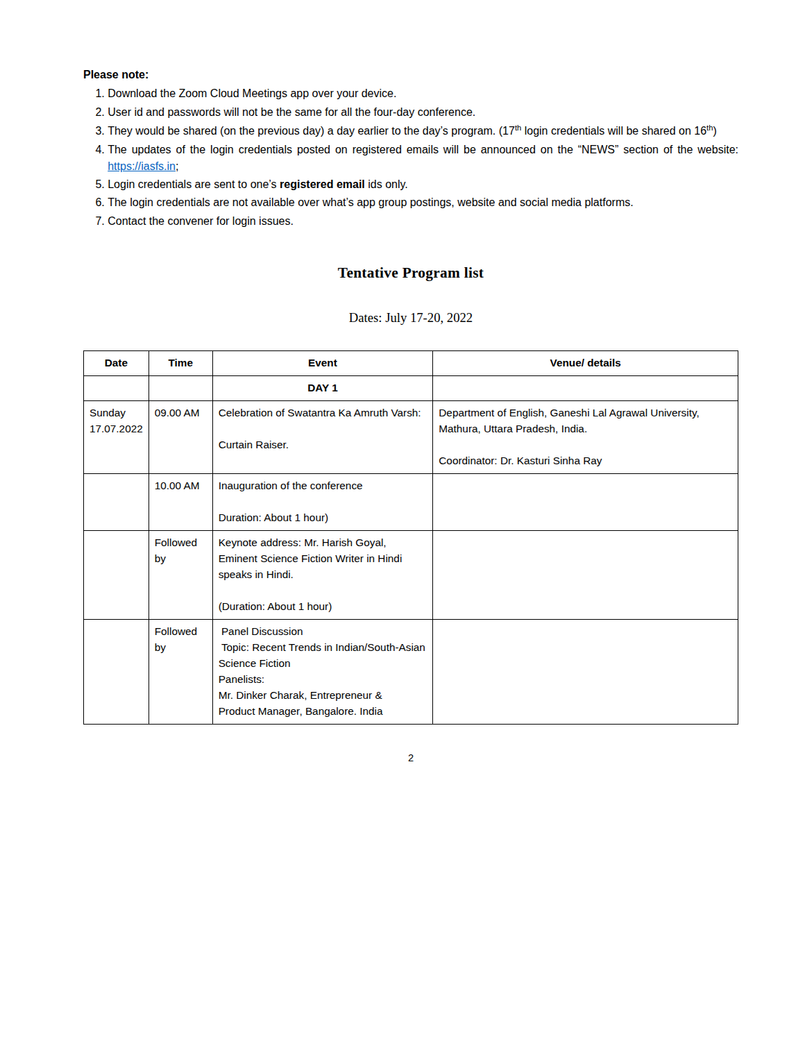Please note:
Download the Zoom Cloud Meetings app over your device.
User id and passwords will not be the same for all the four-day conference.
They would be shared (on the previous day) a day earlier to the day’s program. (17th login credentials will be shared on 16th)
The updates of the login credentials posted on registered emails will be announced on the “NEWS” section of the website: https://iasfs.in;
Login credentials are sent to one’s registered email ids only.
The login credentials are not available over what’s app group postings, website and social media platforms.
Contact the convener for login issues.
Tentative Program list
Dates: July 17-20, 2022
| Date | Time | Event | Venue/ details |
| --- | --- | --- | --- |
| | | DAY 1 | |
| Sunday 17.07.2022 | 09.00 AM | Celebration of Swatantra Ka Amruth Varsh: Curtain Raiser. | Department of English, Ganeshi Lal Agrawal University, Mathura, Uttara Pradesh, India. Coordinator: Dr. Kasturi Sinha Ray |
| | 10.00 AM | Inauguration of the conference Duration: About 1 hour) | |
| | Followed by | Keynote address: Mr. Harish Goyal, Eminent Science Fiction Writer in Hindi speaks in Hindi. (Duration: About 1 hour) | |
| | Followed by | Panel Discussion Topic: Recent Trends in Indian/South-Asian Science Fiction Panelists: Mr. Dinker Charak, Entrepreneur & Product Manager, Bangalore. India | |
2